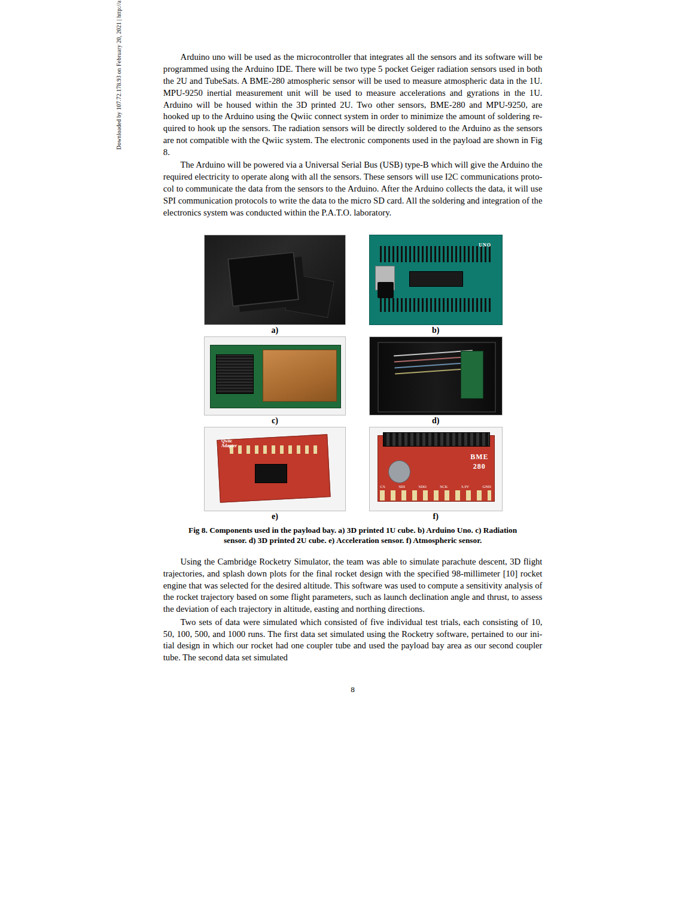Downloaded by 107.72.178.93 on February 20, 2021 | http://arc.aiaa.org | DOI: 10.2514/6.2020-0070.c1
Arduino uno will be used as the microcontroller that integrates all the sensors and its software will be programmed using the Arduino IDE. There will be two type 5 pocket Geiger radiation sensors used in both the 2U and TubeSats. A BME-280 atmospheric sensor will be used to measure atmospheric data in the 1U. MPU-9250 inertial measurement unit will be used to measure accelerations and gyrations in the 1U. Arduino will be housed within the 3D printed 2U. Two other sensors, BME-280 and MPU-9250, are hooked up to the Arduino using the Qwiic connect system in order to minimize the amount of soldering required to hook up the sensors. The radiation sensors will be directly soldered to the Arduino as the sensors are not compatible with the Qwiic system. The electronic components used in the payload are shown in Fig 8.
The Arduino will be powered via a Universal Serial Bus (USB) type-B which will give the Arduino the required electricity to operate along with all the sensors. These sensors will use I2C communications protocol to communicate the data from the sensors to the Arduino. After the Arduino collects the data, it will use SPI communication protocols to write the data to the micro SD card. All the soldering and integration of the electronics system was conducted within the P.A.T.O. laboratory.
| | UNO |
| a) | b) |
| c) | d) |
| Qwiic Adapter | BME 280 CS SDI SDO SCK 3.3V GND |
| e) | f) |
Fig 8. Components used in the payload bay. a) 3D printed 1U cube. b) Arduino Uno. c) Radiation sensor. d) 3D printed 2U cube. e) Acceleration sensor. f) Atmospheric sensor.
Using the Cambridge Rocketry Simulator, the team was able to simulate parachute descent, 3D flight trajectories, and splash down plots for the final rocket design with the specified 98-millimeter [10] rocket engine that was selected for the desired altitude. This software was used to compute a sensitivity analysis of the rocket trajectory based on some flight parameters, such as launch declination angle and thrust, to assess the deviation of each trajectory in altitude, easting and northing directions.
Two sets of data were simulated which consisted of five individual test trials, each consisting of 10, 50, 100, 500, and 1000 runs. The first data set simulated using the Rocketry software, pertained to our initial design in which our rocket had one coupler tube and used the payload bay area as our second coupler tube. The second data set simulated
8